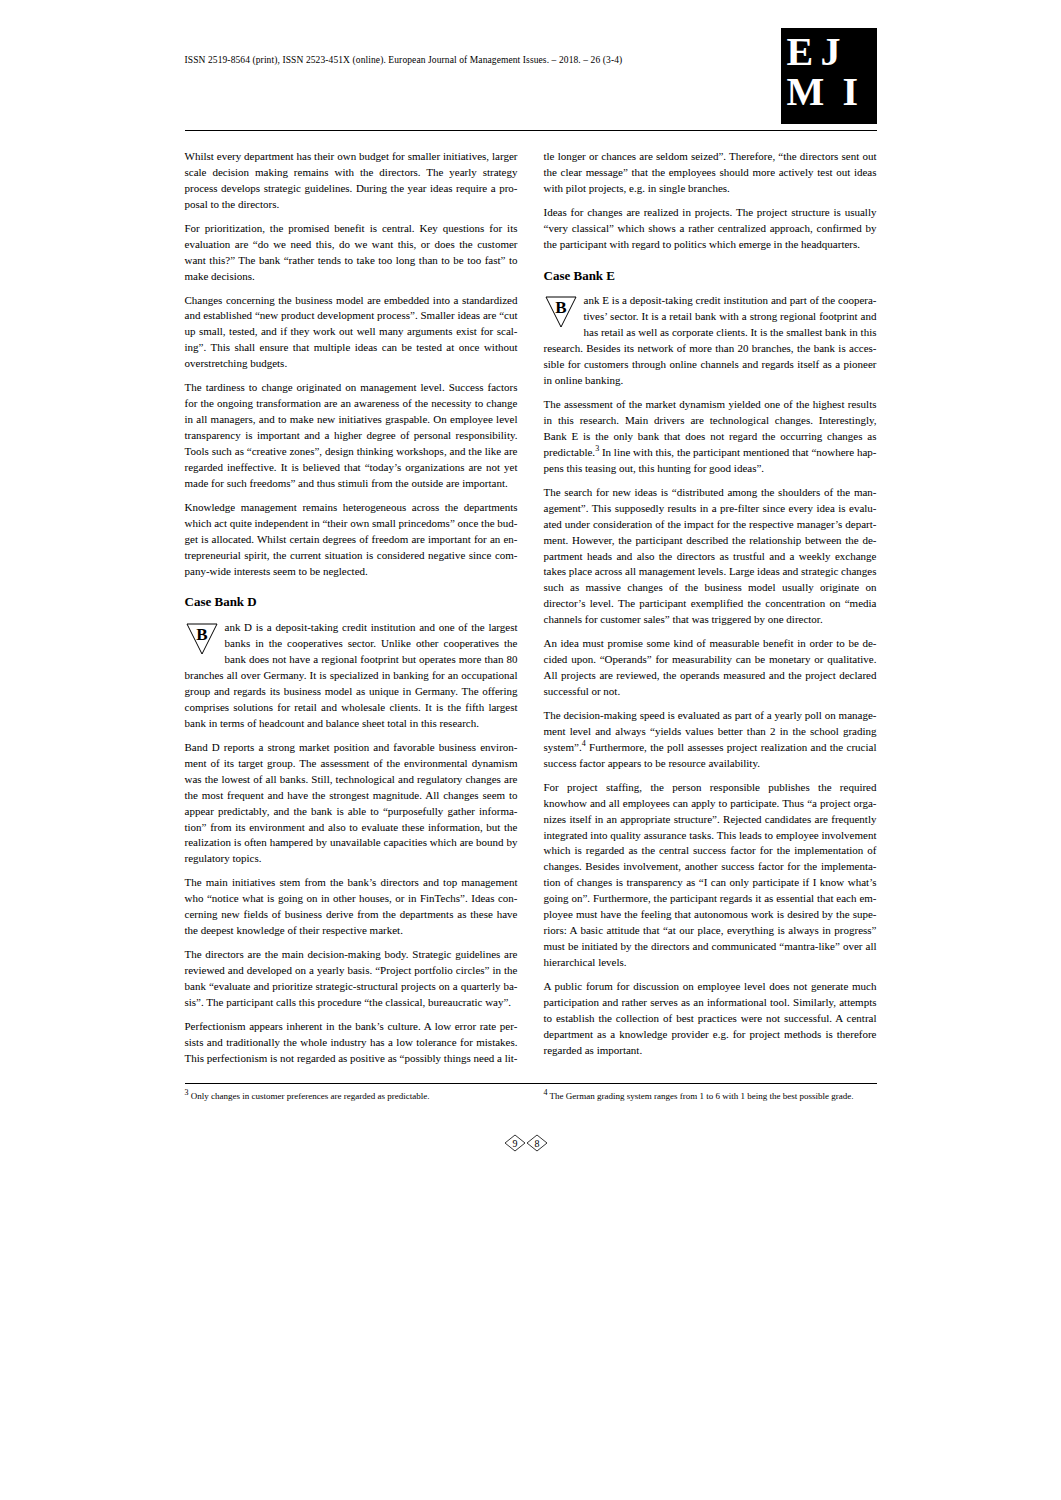ISSN 2519-8564 (print), ISSN 2523-451X (online). European Journal of Management Issues. – 2018. – 26 (3-4)
E J M I
Whilst every department has their own budget for smaller initiatives, larger scale decision making remains with the directors. The yearly strategy process develops strategic guidelines. During the year ideas require a proposal to the directors.
For prioritization, the promised benefit is central. Key questions for its evaluation are “do we need this, do we want this, or does the customer want this?” The bank “rather tends to take too long than to be too fast” to make decisions.
Changes concerning the business model are embedded into a standardized and established “new product development process”. Smaller ideas are “cut up small, tested, and if they work out well many arguments exist for scaling”. This shall ensure that multiple ideas can be tested at once without overstretching budgets.
The tardiness to change originated on management level. Success factors for the ongoing transformation are an awareness of the necessity to change in all managers, and to make new initiatives graspable. On employee level transparency is important and a higher degree of personal responsibility. Tools such as “creative zones”, design thinking workshops, and the like are regarded ineffective. It is believed that “today’s organizations are not yet made for such freedoms” and thus stimuli from the outside are important.
Knowledge management remains heterogeneous across the departments which act quite independent in “their own small princedoms” once the budget is allocated. Whilst certain degrees of freedom are important for an entrepreneurial spirit, the current situation is considered negative since company-wide interests seem to be neglected.
Case Bank D
B ank D is a deposit-taking credit institution and one of the largest banks in the cooperatives sector. Unlike other cooperatives the bank does not have a regional footprint but operates more than 80 branches all over Germany. It is specialized in banking for an occupational group and regards its business model as unique in Germany. The offering comprises solutions for retail and wholesale clients. It is the fifth largest bank in terms of headcount and balance sheet total in this research.
Band D reports a strong market position and favorable business environment of its target group. The assessment of the environmental dynamism was the lowest of all banks. Still, technological and regulatory changes are the most frequent and have the strongest magnitude. All changes seem to appear predictably, and the bank is able to “purposefully gather information” from its environment and also to evaluate these information, but the realization is often hampered by unavailable capacities which are bound by regulatory topics.
The main initiatives stem from the bank’s directors and top management who “notice what is going on in other houses, or in FinTechs”. Ideas concerning new fields of business derive from the departments as these have the deepest knowledge of their respective market.
The directors are the main decision-making body. Strategic guidelines are reviewed and developed on a yearly basis. “Project portfolio circles” in the bank “evaluate and prioritize strategic-structural projects on a quarterly basis”. The participant calls this procedure “the classical, bureaucratic way”.
Perfectionism appears inherent in the bank’s culture. A low error rate persists and traditionally the whole industry has a low tolerance for mistakes. This perfectionism is not regarded as positive as “possibly things need a little longer or chances are seldom seized”. Therefore, “the directors sent out the clear message” that the employees should more actively test out ideas with pilot projects, e.g. in single branches.
Ideas for changes are realized in projects. The project structure is usually “very classical” which shows a rather centralized approach, confirmed by the participant with regard to politics which emerge in the headquarters.
Case Bank E
B ank E is a deposit-taking credit institution and part of the cooperatives’ sector. It is a retail bank with a strong regional footprint and has retail as well as corporate clients. It is the smallest bank in this research. Besides its network of more than 20 branches, the bank is accessible for customers through online channels and regards itself as a pioneer in online banking.
The assessment of the market dynamism yielded one of the highest results in this research. Main drivers are technological changes. Interestingly, Bank E is the only bank that does not regard the occurring changes as predictable.3 In line with this, the participant mentioned that “nowhere happens this teasing out, this hunting for good ideas”.
The search for new ideas is “distributed among the shoulders of the management”. This supposedly results in a pre-filter since every idea is evaluated under consideration of the impact for the respective manager’s department. However, the participant described the relationship between the department heads and also the directors as trustful and a weekly exchange takes place across all management levels. Large ideas and strategic changes such as massive changes of the business model usually originate on director’s level. The participant exemplified the concentration on “media channels for customer sales” that was triggered by one director.
An idea must promise some kind of measurable benefit in order to be decided upon. “Operands” for measurability can be monetary or qualitative. All projects are reviewed, the operands measured and the project declared successful or not.
The decision-making speed is evaluated as part of a yearly poll on management level and always “yields values better than 2 in the school grading system”.4 Furthermore, the poll assesses project realization and the crucial success factor appears to be resource availability.
For project staffing, the person responsible publishes the required knowhow and all employees can apply to participate. Thus “a project organizes itself in an appropriate structure”. Rejected candidates are frequently integrated into quality assurance tasks. This leads to employee involvement which is regarded as the central success factor for the implementation of changes. Besides involvement, another success factor for the implementation of changes is transparency as “I can only participate if I know what’s going on”. Furthermore, the participant regards it as essential that each employee must have the feeling that autonomous work is desired by the superiors: A basic attitude that “at our place, everything is always in progress” must be initiated by the directors and communicated “mantra-like” over all hierarchical levels.
A public forum for discussion on employee level does not generate much participation and rather serves as an informational tool. Similarly, attempts to establish the collection of best practices were not successful. A central department as a knowledge provider e.g. for project methods is therefore regarded as important.
3 Only changes in customer preferences are regarded as predictable.
4 The German grading system ranges from 1 to 6 with 1 being the best possible grade.
9 8